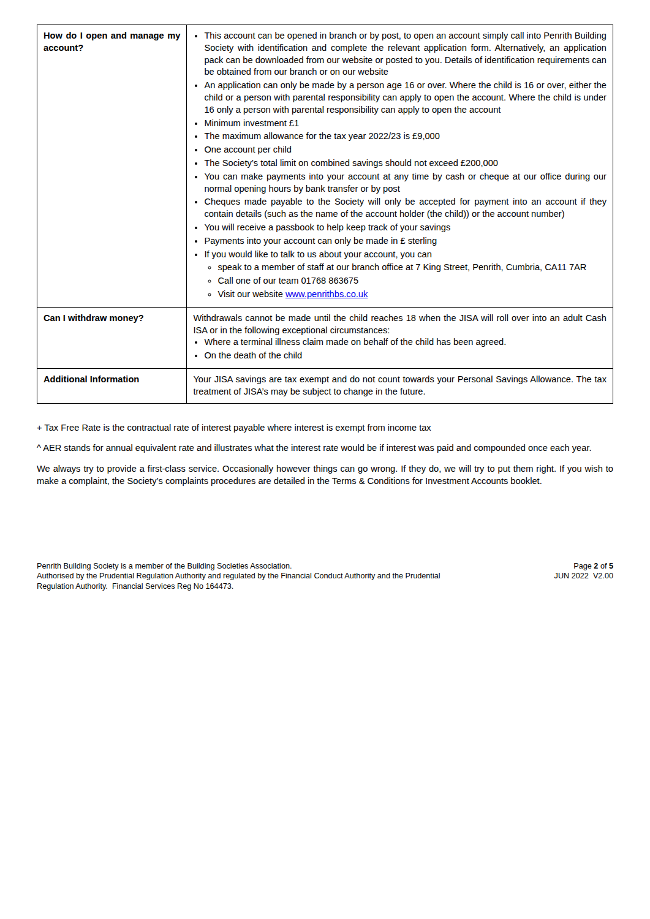| How do I open and manage my account? | This account can be opened in branch or by post, to open an account simply call into Penrith Building Society with identification and complete the relevant application form. Alternatively, an application pack can be downloaded from our website or posted to you. Details of identification requirements can be obtained from our branch or on our website An application can only be made by a person age 16 or over. Where the child is 16 or over, either the child or a person with parental responsibility can apply to open the account. Where the child is under 16 only a person with parental responsibility can apply to open the account Minimum investment £1 The maximum allowance for the tax year 2022/23 is £9,000 One account per child The Society’s total limit on combined savings should not exceed £200,000 You can make payments into your account at any time by cash or cheque at our office during our normal opening hours by bank transfer or by post Cheques made payable to the Society will only be accepted for payment into an account if they contain details (such as the name of the account holder (the child)) or the account number) You will receive a passbook to help keep track of your savings Payments into your account can only be made in £ sterling If you would like to talk to us about your account, you can speak to a member of staff at our branch office at 7 King Street, Penrith, Cumbria, CA11 7AR Call one of our team 01768 863675 Visit our website www.penrithbs.co.uk |
| Can I withdraw money? | Withdrawals cannot be made until the child reaches 18 when the JISA will roll over into an adult Cash ISA or in the following exceptional circumstances: Where a terminal illness claim made on behalf of the child has been agreed. On the death of the child |
| Additional Information | Your JISA savings are tax exempt and do not count towards your Personal Savings Allowance. The tax treatment of JISA’s may be subject to change in the future. |
+ Tax Free Rate is the contractual rate of interest payable where interest is exempt from income tax
^ AER stands for annual equivalent rate and illustrates what the interest rate would be if interest was paid and compounded once each year.
We always try to provide a first-class service. Occasionally however things can go wrong. If they do, we will try to put them right. If you wish to make a complaint, the Society’s complaints procedures are detailed in the Terms & Conditions for Investment Accounts booklet.
Penrith Building Society is a member of the Building Societies Association.
Authorised by the Prudential Regulation Authority and regulated by the Financial Conduct Authority and the Prudential Regulation Authority. Financial Services Reg No 164473.
Page 2 of 5
JUN 2022 V2.00